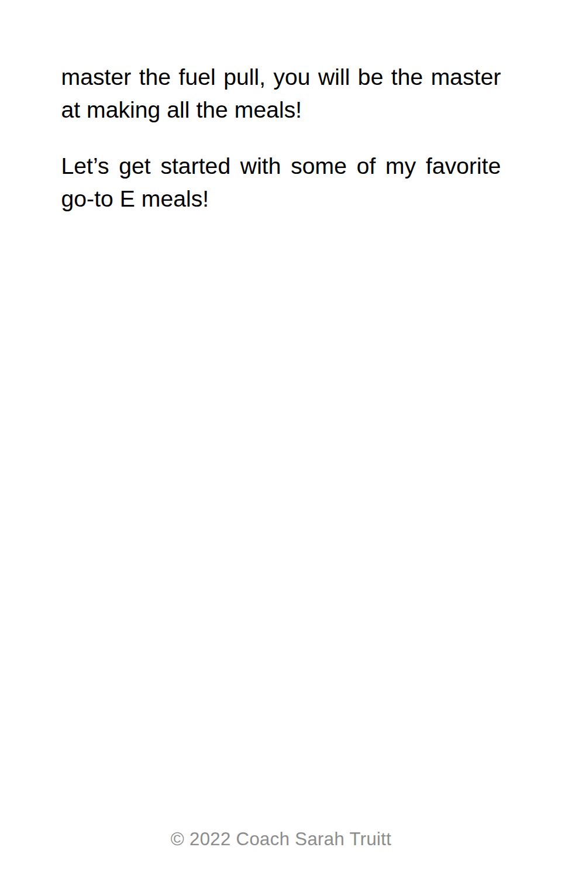master the fuel pull, you will be the master at making all the meals!
Let’s get started with some of my favorite go-to E meals!
© 2022 Coach Sarah Truitt